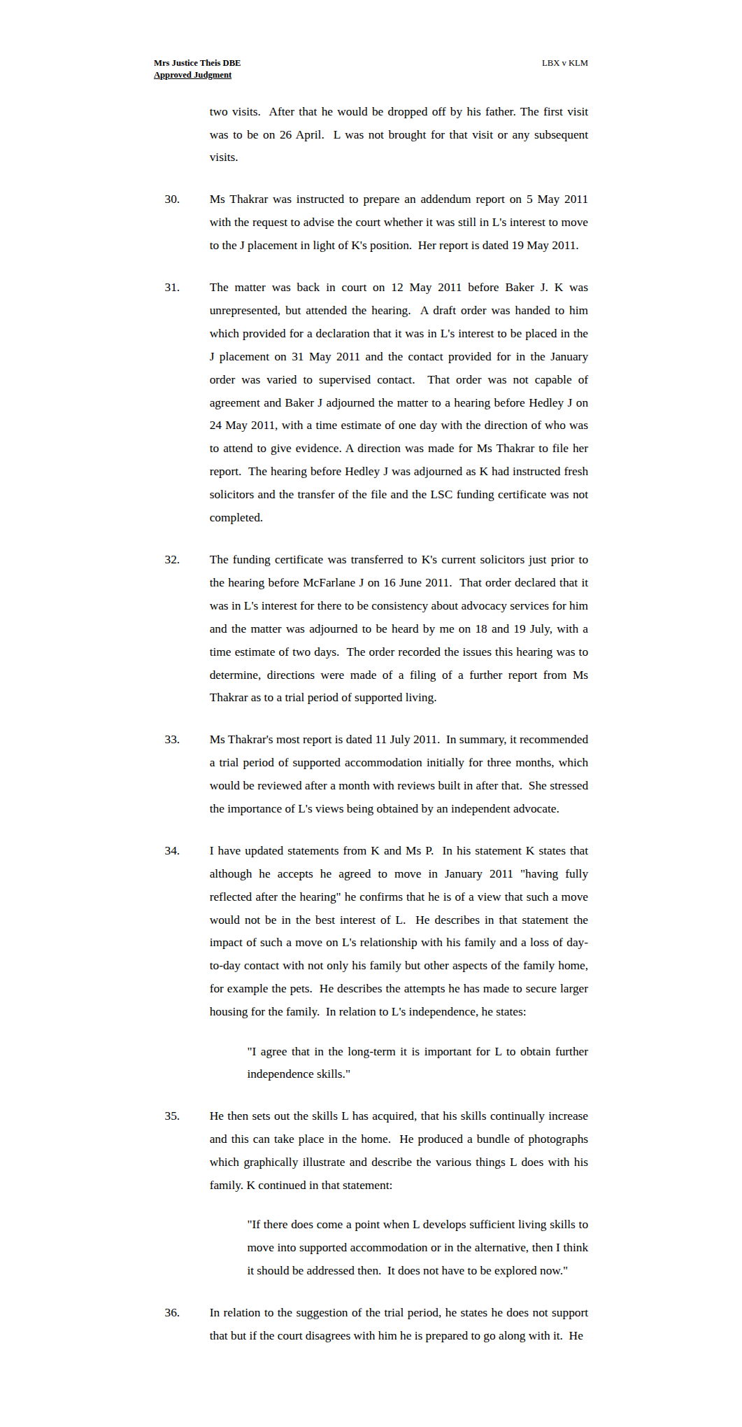Mrs Justice Theis DBE Approved Judgment
LBX v KLM
two visits. After that he would be dropped off by his father. The first visit was to be on 26 April. L was not brought for that visit or any subsequent visits.
Ms Thakrar was instructed to prepare an addendum report on 5 May 2011 with the request to advise the court whether it was still in L's interest to move to the J placement in light of K's position. Her report is dated 19 May 2011.
The matter was back in court on 12 May 2011 before Baker J. K was unrepresented, but attended the hearing. A draft order was handed to him which provided for a declaration that it was in L's interest to be placed in the J placement on 31 May 2011 and the contact provided for in the January order was varied to supervised contact. That order was not capable of agreement and Baker J adjourned the matter to a hearing before Hedley J on 24 May 2011, with a time estimate of one day with the direction of who was to attend to give evidence. A direction was made for Ms Thakrar to file her report. The hearing before Hedley J was adjourned as K had instructed fresh solicitors and the transfer of the file and the LSC funding certificate was not completed.
The funding certificate was transferred to K's current solicitors just prior to the hearing before McFarlane J on 16 June 2011. That order declared that it was in L's interest for there to be consistency about advocacy services for him and the matter was adjourned to be heard by me on 18 and 19 July, with a time estimate of two days. The order recorded the issues this hearing was to determine, directions were made of a filing of a further report from Ms Thakrar as to a trial period of supported living.
Ms Thakrar's most report is dated 11 July 2011. In summary, it recommended a trial period of supported accommodation initially for three months, which would be reviewed after a month with reviews built in after that. She stressed the importance of L's views being obtained by an independent advocate.
I have updated statements from K and Ms P. In his statement K states that although he accepts he agreed to move in January 2011 "having fully reflected after the hearing" he confirms that he is of a view that such a move would not be in the best interest of L. He describes in that statement the impact of such a move on L's relationship with his family and a loss of day-to-day contact with not only his family but other aspects of the family home, for example the pets. He describes the attempts he has made to secure larger housing for the family. In relation to L's independence, he states:
"I agree that in the long-term it is important for L to obtain further independence skills."
He then sets out the skills L has acquired, that his skills continually increase and this can take place in the home. He produced a bundle of photographs which graphically illustrate and describe the various things L does with his family. K continued in that statement:
"If there does come a point when L develops sufficient living skills to move into supported accommodation or in the alternative, then I think it should be addressed then. It does not have to be explored now."
In relation to the suggestion of the trial period, he states he does not support that but if the court disagrees with him he is prepared to go along with it. He